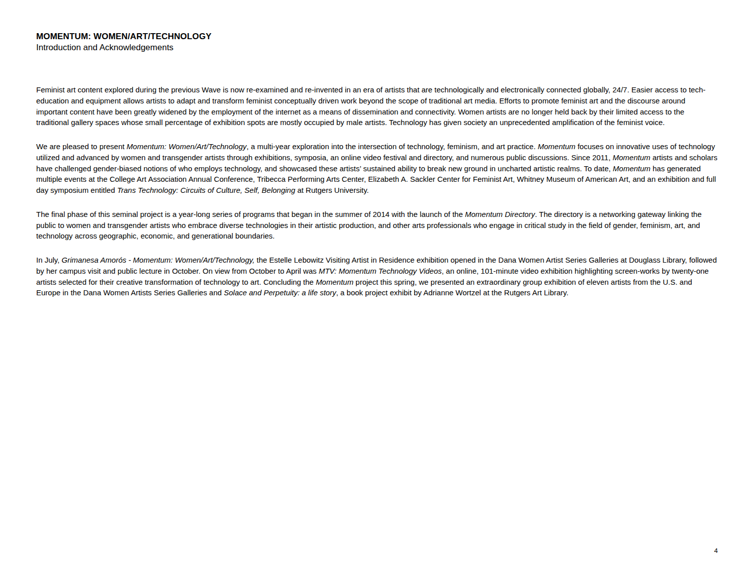MOMENTUM: WOMEN/ART/TECHNOLOGY
Introduction and Acknowledgements
Feminist art content explored during the previous Wave is now re-examined and re-invented in an era of artists that are technologically and electronically connected globally, 24/7. Easier access to tech-education and equipment allows artists to adapt and transform feminist conceptually driven work beyond the scope of traditional art media. Efforts to promote feminist art and the discourse around important content have been greatly widened by the employment of the internet as a means of dissemination and connectivity. Women artists are no longer held back by their limited access to the traditional gallery spaces whose small percentage of exhibition spots are mostly occupied by male artists. Technology has given society an unprecedented amplification of the feminist voice.
We are pleased to present Momentum: Women/Art/Technology, a multi-year exploration into the intersection of technology, feminism, and art practice. Momentum focuses on innovative uses of technology utilized and advanced by women and transgender artists through exhibitions, symposia, an online video festival and directory, and numerous public discussions. Since 2011, Momentum artists and scholars have challenged gender-biased notions of who employs technology, and showcased these artists’ sustained ability to break new ground in uncharted artistic realms. To date, Momentum has generated multiple events at the College Art Association Annual Conference, Tribecca Performing Arts Center, Elizabeth A. Sackler Center for Feminist Art, Whitney Museum of American Art, and an exhibition and full day symposium entitled Trans Technology: Circuits of Culture, Self, Belonging at Rutgers University.
The final phase of this seminal project is a year-long series of programs that began in the summer of 2014 with the launch of the Momentum Directory. The directory is a networking gateway linking the public to women and transgender artists who embrace diverse technologies in their artistic production, and other arts professionals who engage in critical study in the field of gender, feminism, art, and technology across geographic, economic, and generational boundaries.
In July, Grimanesa Amorós - Momentum: Women/Art/Technology, the Estelle Lebowitz Visiting Artist in Residence exhibition opened in the Dana Women Artist Series Galleries at Douglass Library, followed by her campus visit and public lecture in October. On view from October to April was MTV: Momentum Technology Videos, an online, 101-minute video exhibition highlighting screen-works by twenty-one artists selected for their creative transformation of technology to art. Concluding the Momentum project this spring, we presented an extraordinary group exhibition of eleven artists from the U.S. and Europe in the Dana Women Artists Series Galleries and Solace and Perpetuity: a life story, a book project exhibit by Adrianne Wortzel at the Rutgers Art Library.
4